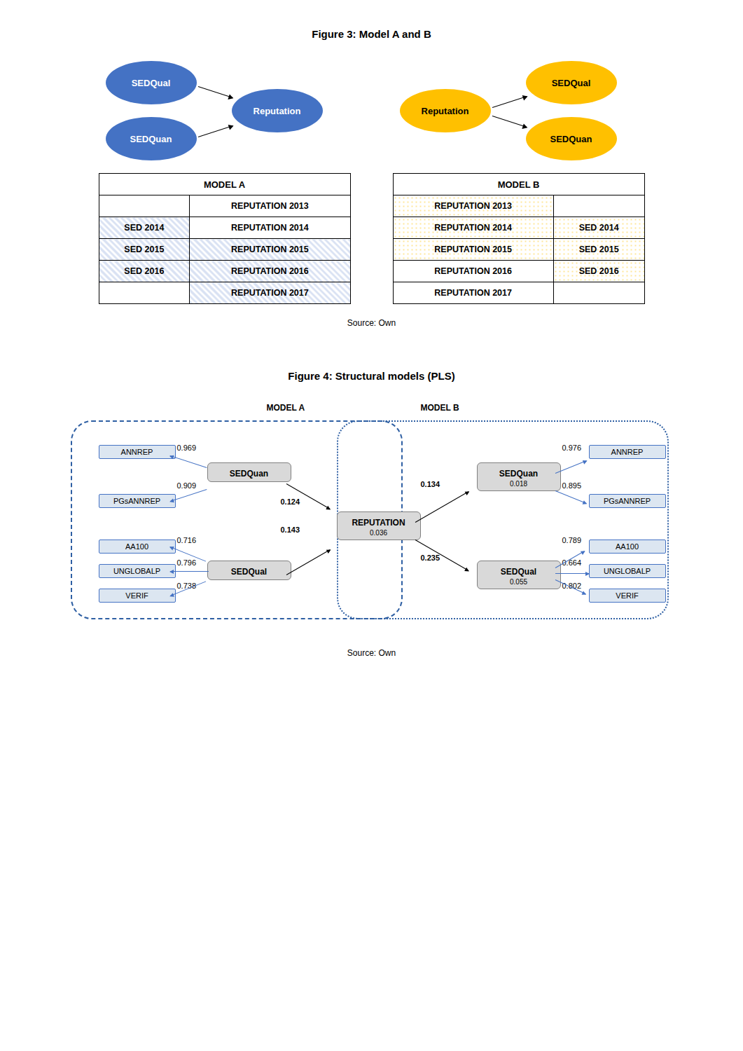Figure 3: Model A and B
SEDQual
SEDQuan
Reputation
| MODEL A |
| --- |
| | REPUTATION 2013 |
| SED 2014 | REPUTATION 2014 |
| SED 2015 | REPUTATION 2015 |
| SED 2016 | REPUTATION 2016 |
| | REPUTATION 2017 |
Reputation
SEDQual
SEDQuan
| MODEL B |
| --- |
| REPUTATION 2013 | |
| REPUTATION 2014 | SED 2014 |
| REPUTATION 2015 | SED 2015 |
| REPUTATION 2016 | SED 2016 |
| REPUTATION 2017 | |
Source: Own
Figure 4: Structural models (PLS)
MODEL A
MODEL B
ANNREP
PGsANNREP
AA100
UNGLOBALP
VERIF
SEDQuan
SEDQual
REPUTATION0.036
SEDQuan0.018
SEDQual0.055
ANNREP
PGsANNREP
AA100
UNGLOBALP
VERIF
0.969
0.909
0.716
0.796
0.738
0.124
0.143
0.134
0.235
0.976
0.895
0.789
0.664
0.802
Source: Own